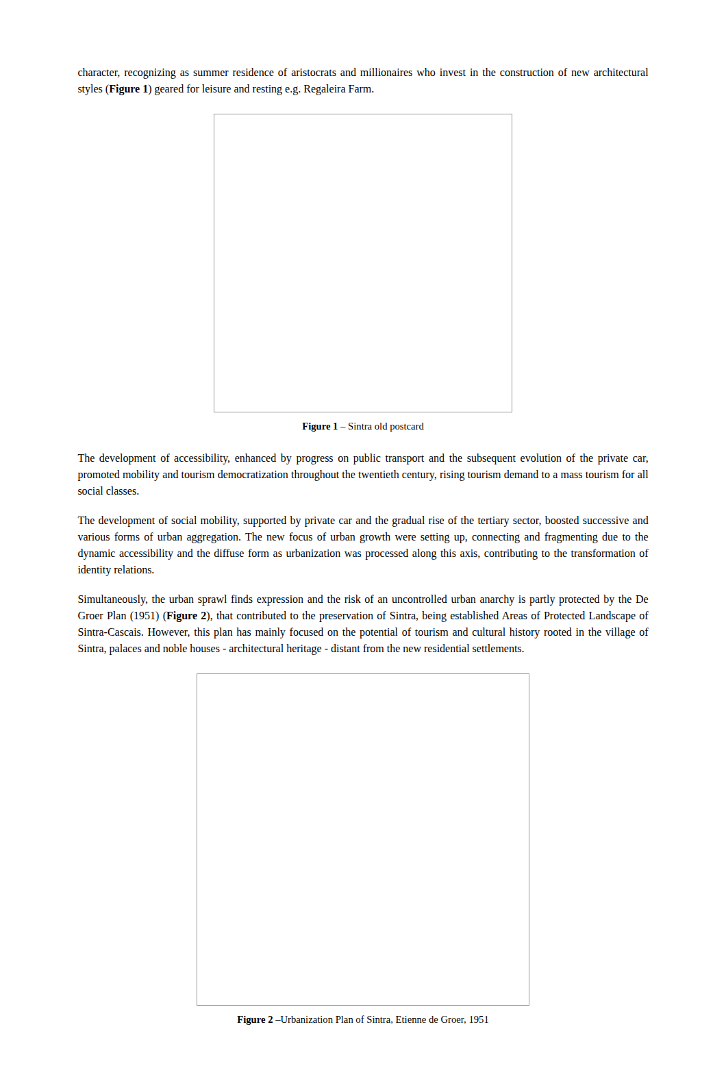character, recognizing as summer residence of aristocrats and millionaires who invest in the construction of new architectural styles (Figure 1) geared for leisure and resting e.g. Regaleira Farm.
Figure 1 – Sintra old postcard
The development of accessibility, enhanced by progress on public transport and the subsequent evolution of the private car, promoted mobility and tourism democratization throughout the twentieth century, rising tourism demand to a mass tourism for all social classes.
The development of social mobility, supported by private car and the gradual rise of the tertiary sector, boosted successive and various forms of urban aggregation. The new focus of urban growth were setting up, connecting and fragmenting due to the dynamic accessibility and the diffuse form as urbanization was processed along this axis, contributing to the transformation of identity relations.
Simultaneously, the urban sprawl finds expression and the risk of an uncontrolled urban anarchy is partly protected by the De Groer Plan (1951) (Figure 2), that contributed to the preservation of Sintra, being established Areas of Protected Landscape of Sintra-Cascais. However, this plan has mainly focused on the potential of tourism and cultural history rooted in the village of Sintra, palaces and noble houses - architectural heritage - distant from the new residential settlements.
Figure 2 –Urbanization Plan of Sintra, Etienne de Groer, 1951